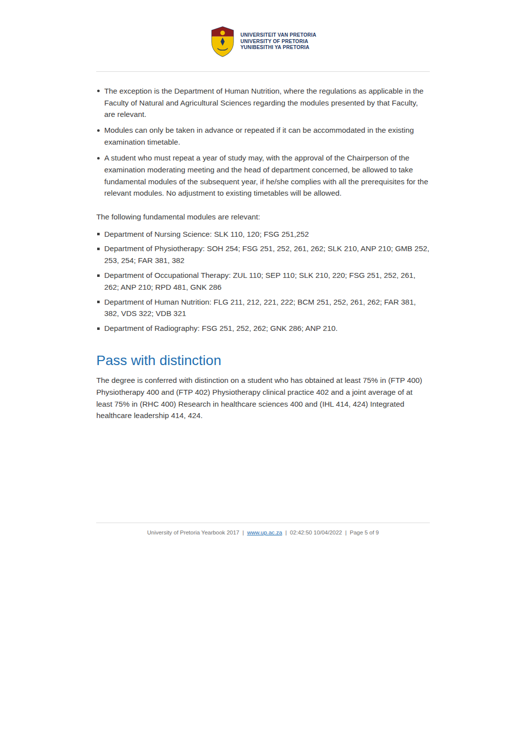Universiteit van Pretoria
University of Pretoria
Yunibesithi ya Pretoria
The exception is the Department of Human Nutrition, where the regulations as applicable in the Faculty of Natural and Agricultural Sciences regarding the modules presented by that Faculty, are relevant.
Modules can only be taken in advance or repeated if it can be accommodated in the existing examination timetable.
A student who must repeat a year of study may, with the approval of the Chairperson of the examination moderating meeting and the head of department concerned, be allowed to take fundamental modules of the subsequent year, if he/she complies with all the prerequisites for the relevant modules. No adjustment to existing timetables will be allowed.
The following fundamental modules are relevant:
Department of Nursing Science: SLK 110, 120; FSG 251,252
Department of Physiotherapy: SOH 254; FSG 251, 252, 261, 262; SLK 210, ANP 210; GMB 252, 253, 254; FAR 381, 382
Department of Occupational Therapy: ZUL 110; SEP 110; SLK 210, 220; FSG 251, 252, 261, 262; ANP 210; RPD 481, GNK 286
Department of Human Nutrition: FLG 211, 212, 221, 222; BCM 251, 252, 261, 262; FAR 381, 382, VDS 322; VDB 321
Department of Radiography: FSG 251, 252, 262; GNK 286; ANP 210.
Pass with distinction
The degree is conferred with distinction on a student who has obtained at least 75% in (FTP 400) Physiotherapy 400 and (FTP 402) Physiotherapy clinical practice 402 and a joint average of at least 75% in (RHC 400) Research in healthcare sciences 400 and (IHL 414, 424) Integrated healthcare leadership 414, 424.
University of Pretoria Yearbook 2017 | www.up.ac.za | 02:42:50 10/04/2022 | Page 5 of 9